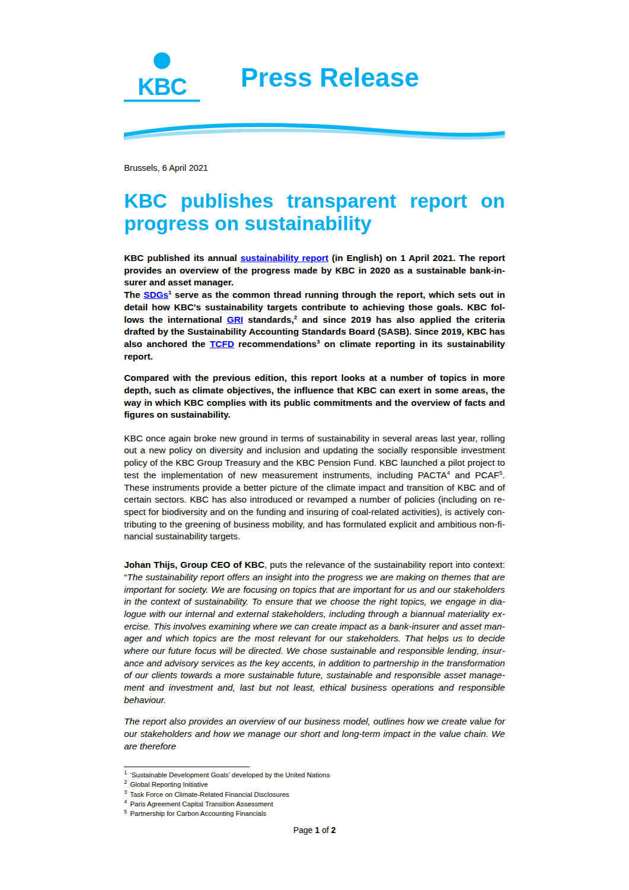KBC
Press Release
Brussels, 6 April 2021
KBC publishes transparent report on progress on sustainability
KBC published its annual sustainability report (in English) on 1 April 2021. The report provides an overview of the progress made by KBC in 2020 as a sustainable bank-insurer and asset manager.
The SDGs1 serve as the common thread running through the report, which sets out in detail how KBC's sustainability targets contribute to achieving those goals. KBC follows the international GRI standards,2 and since 2019 has also applied the criteria drafted by the Sustainability Accounting Standards Board (SASB). Since 2019, KBC has also anchored the TCFD recommendations3 on climate reporting in its sustainability report.
Compared with the previous edition, this report looks at a number of topics in more depth, such as climate objectives, the influence that KBC can exert in some areas, the way in which KBC complies with its public commitments and the overview of facts and figures on sustainability.
KBC once again broke new ground in terms of sustainability in several areas last year, rolling out a new policy on diversity and inclusion and updating the socially responsible investment policy of the KBC Group Treasury and the KBC Pension Fund. KBC launched a pilot project to test the implementation of new measurement instruments, including PACTA4 and PCAF5. These instruments provide a better picture of the climate impact and transition of KBC and of certain sectors. KBC has also introduced or revamped a number of policies (including on respect for biodiversity and on the funding and insuring of coal-related activities), is actively contributing to the greening of business mobility, and has formulated explicit and ambitious non-financial sustainability targets.
Johan Thijs, Group CEO of KBC, puts the relevance of the sustainability report into context: “The sustainability report offers an insight into the progress we are making on themes that are important for society. We are focusing on topics that are important for us and our stakeholders in the context of sustainability. To ensure that we choose the right topics, we engage in dialogue with our internal and external stakeholders, including through a biannual materiality exercise. This involves examining where we can create impact as a bank-insurer and asset manager and which topics are the most relevant for our stakeholders. That helps us to decide where our future focus will be directed. We chose sustainable and responsible lending, insurance and advisory services as the key accents, in addition to partnership in the transformation of our clients towards a more sustainable future, sustainable and responsible asset management and investment and, last but not least, ethical business operations and responsible behaviour.
The report also provides an overview of our business model, outlines how we create value for our stakeholders and how we manage our short and long-term impact in the value chain. We are therefore
1 ‘Sustainable Development Goals’ developed by the United Nations
2 Global Reporting Initiative
3 Task Force on Climate-Related Financial Disclosures
4 Paris Agreement Capital Transition Assessment
5 Partnership for Carbon Accounting Financials
Page 1 of 2